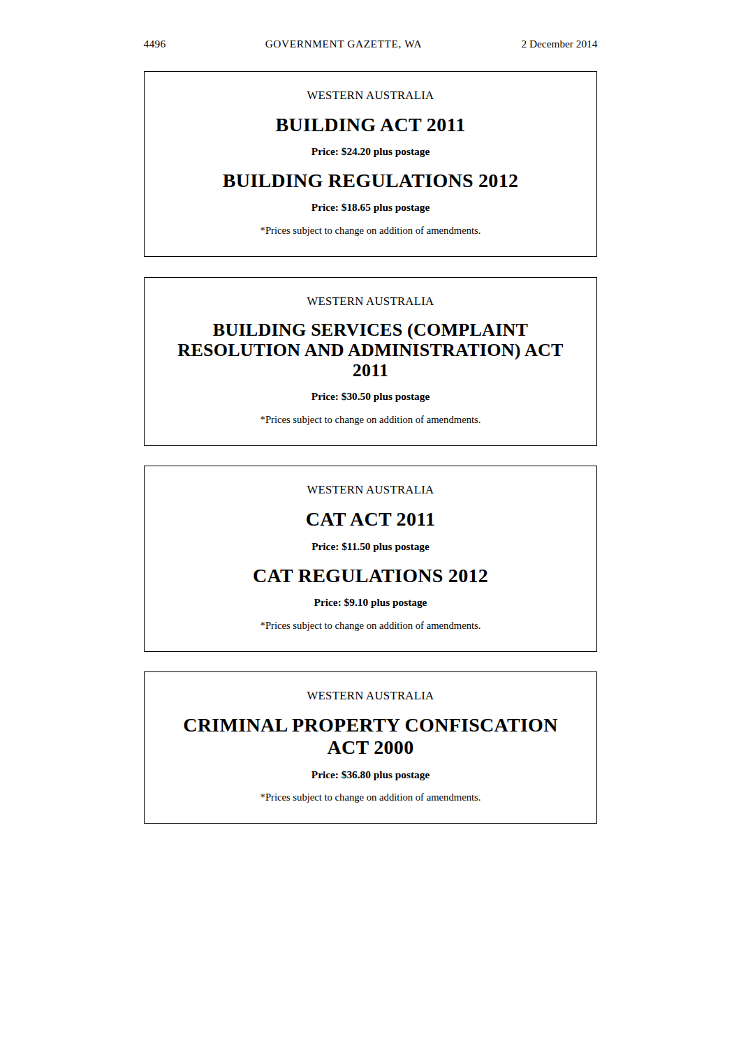4496 GOVERNMENT GAZETTE, WA 2 December 2014
WESTERN AUSTRALIA
BUILDING ACT 2011
Price: $24.20 plus postage
BUILDING REGULATIONS 2012
Price: $18.65 plus postage
*Prices subject to change on addition of amendments.
WESTERN AUSTRALIA
BUILDING SERVICES (COMPLAINT RESOLUTION AND ADMINISTRATION) ACT 2011
Price: $30.50 plus postage
*Prices subject to change on addition of amendments.
WESTERN AUSTRALIA
CAT ACT 2011
Price: $11.50 plus postage
CAT REGULATIONS 2012
Price: $9.10 plus postage
*Prices subject to change on addition of amendments.
WESTERN AUSTRALIA
CRIMINAL PROPERTY CONFISCATION ACT 2000
Price: $36.80 plus postage
*Prices subject to change on addition of amendments.